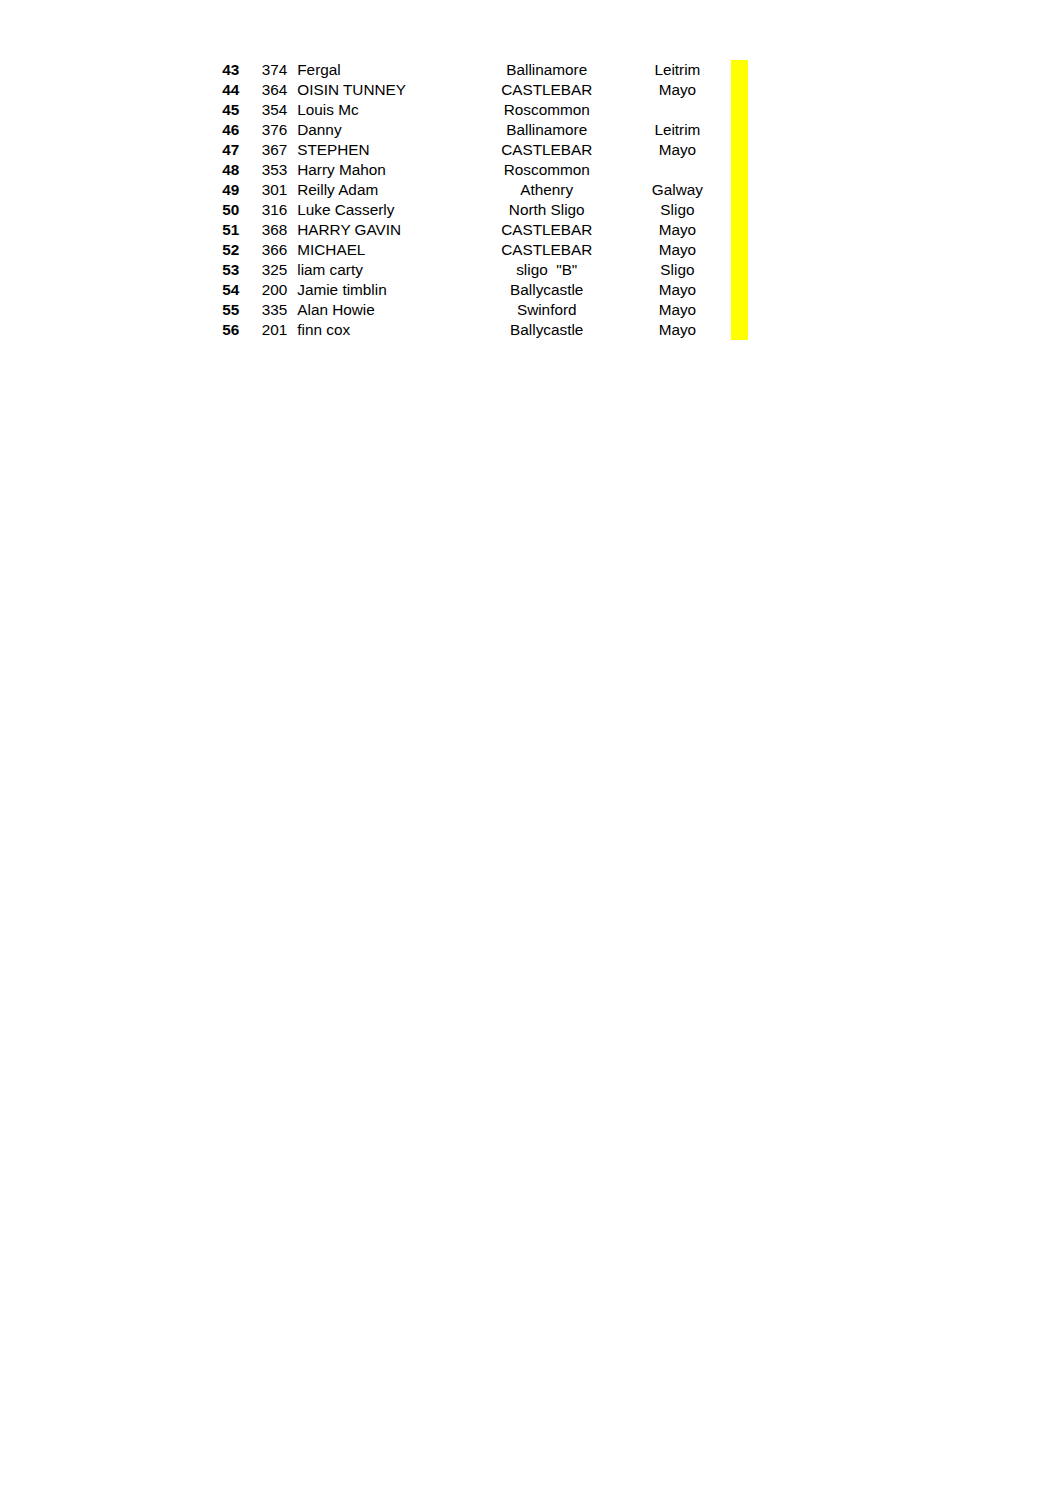| 43 | 374 | Fergal | Ballinamore | Leitrim | |
| 44 | 364 | OISIN TUNNEY | CASTLEBAR | Mayo | |
| 45 | 354 | Louis Mc | Roscommon | | |
| 46 | 376 | Danny | Ballinamore | Leitrim | |
| 47 | 367 | STEPHEN | CASTLEBAR | Mayo | |
| 48 | 353 | Harry Mahon | Roscommon | | |
| 49 | 301 | Reilly Adam | Athenry | Galway | |
| 50 | 316 | Luke Casserly | North Sligo | Sligo | |
| 51 | 368 | HARRY GAVIN | CASTLEBAR | Mayo | |
| 52 | 366 | MICHAEL | CASTLEBAR | Mayo | |
| 53 | 325 | liam carty | sligo "B" | Sligo | |
| 54 | 200 | Jamie timblin | Ballycastle | Mayo | |
| 55 | 335 | Alan Howie | Swinford | Mayo | |
| 56 | 201 | finn cox | Ballycastle | Mayo | |